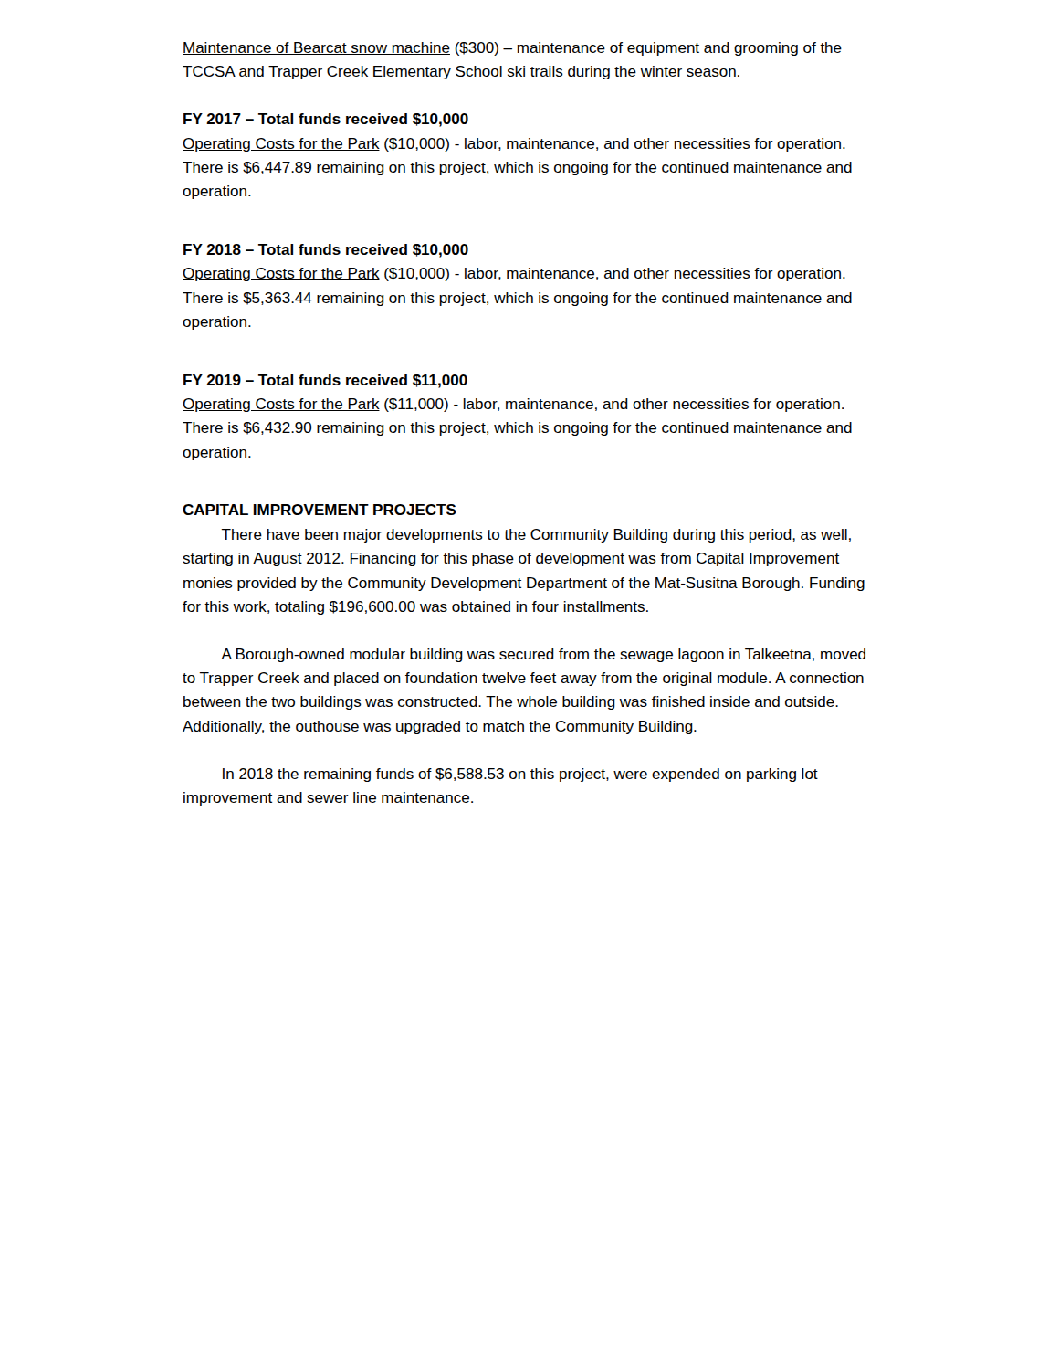Maintenance of Bearcat snow machine ($300) – maintenance of equipment and grooming of the TCCSA and Trapper Creek Elementary School ski trails during the winter season.
FY 2017 – Total funds received $10,000
Operating Costs for the Park ($10,000) - labor, maintenance, and other necessities for operation. There is $6,447.89 remaining on this project, which is ongoing for the continued maintenance and operation.
FY 2018 – Total funds received $10,000
Operating Costs for the Park ($10,000) - labor, maintenance, and other necessities for operation. There is $5,363.44 remaining on this project, which is ongoing for the continued maintenance and operation.
FY 2019 – Total funds received $11,000
Operating Costs for the Park ($11,000) - labor, maintenance, and other necessities for operation. There is $6,432.90 remaining on this project, which is ongoing for the continued maintenance and operation.
CAPITAL IMPROVEMENT PROJECTS
There have been major developments to the Community Building during this period, as well, starting in August 2012. Financing for this phase of development was from Capital Improvement monies provided by the Community Development Department of the Mat-Susitna Borough. Funding for this work, totaling $196,600.00 was obtained in four installments.
A Borough-owned modular building was secured from the sewage lagoon in Talkeetna, moved to Trapper Creek and placed on foundation twelve feet away from the original module. A connection between the two buildings was constructed. The whole building was finished inside and outside. Additionally, the outhouse was upgraded to match the Community Building.
In 2018 the remaining funds of $6,588.53 on this project, were expended on parking lot improvement and sewer line maintenance.